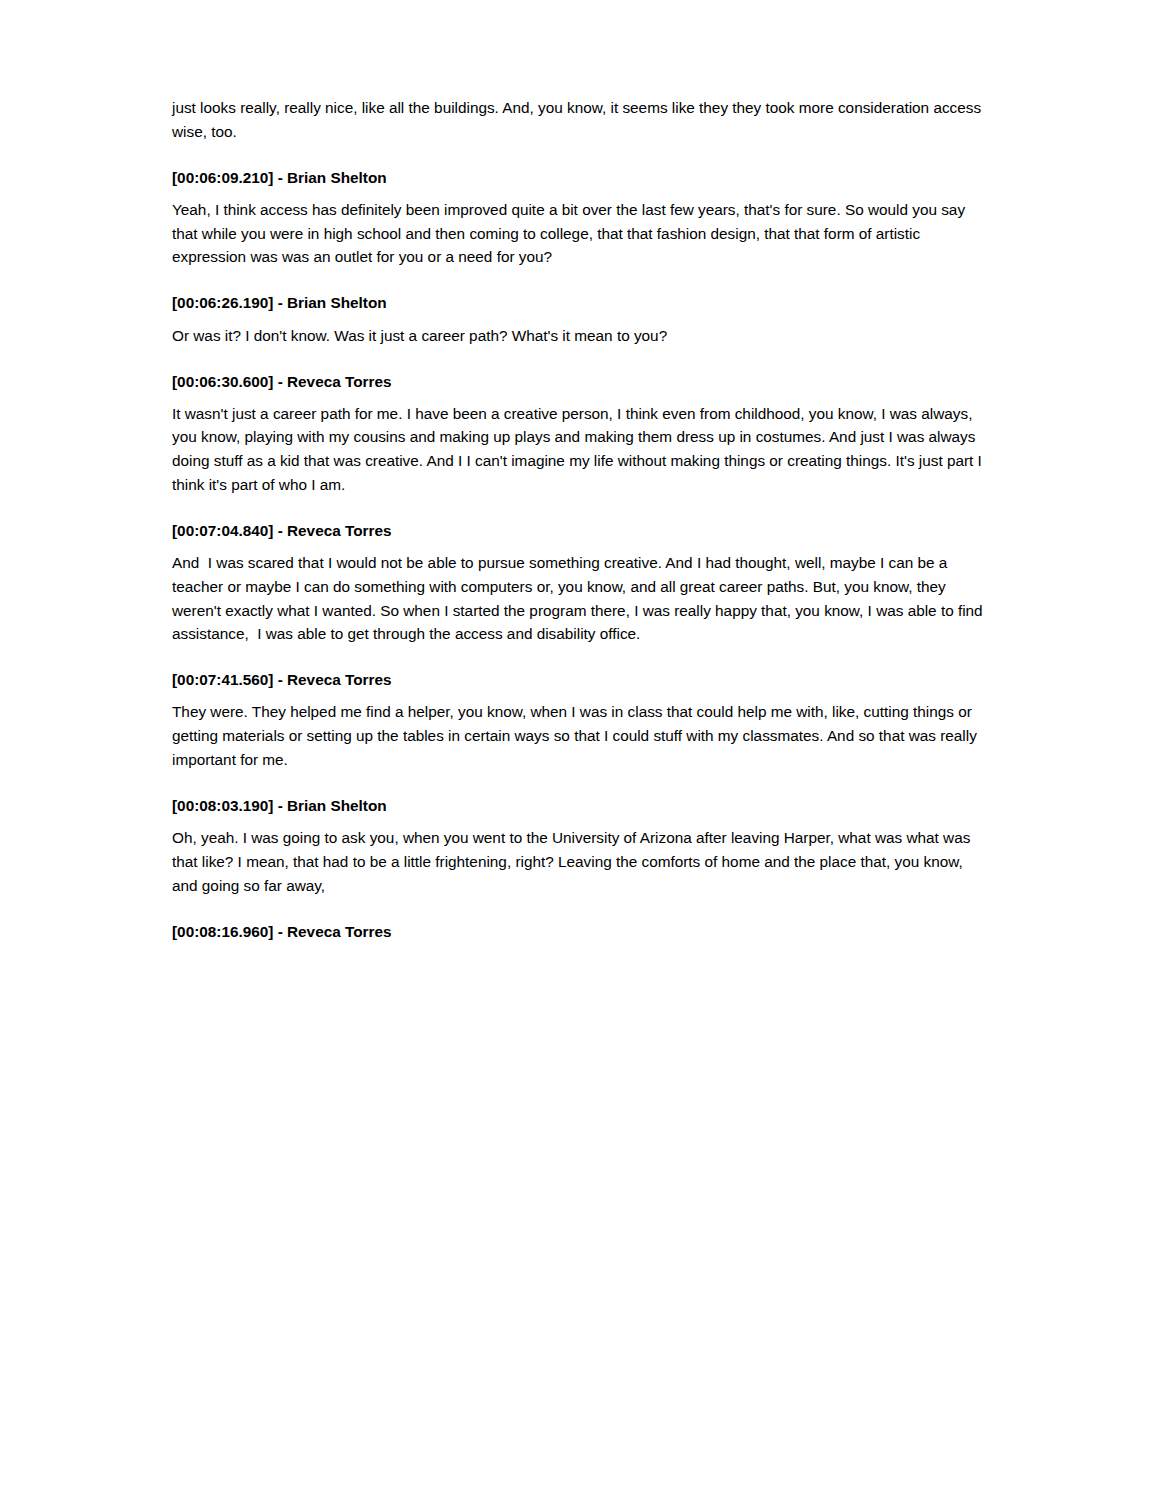just looks really, really nice, like all the buildings. And, you know, it seems like they they took more consideration access wise, too.
[00:06:09.210] - Brian Shelton
Yeah, I think access has definitely been improved quite a bit over the last few years, that's for sure. So would you say that while you were in high school and then coming to college, that that fashion design, that that form of artistic expression was was an outlet for you or a need for you?
[00:06:26.190] - Brian Shelton
Or was it? I don't know. Was it just a career path? What's it mean to you?
[00:06:30.600] - Reveca Torres
It wasn't just a career path for me. I have been a creative person, I think even from childhood, you know, I was always, you know, playing with my cousins and making up plays and making them dress up in costumes. And just I was always doing stuff as a kid that was creative. And I I can't imagine my life without making things or creating things. It's just part I think it's part of who I am.
[00:07:04.840] - Reveca Torres
And I was scared that I would not be able to pursue something creative. And I had thought, well, maybe I can be a teacher or maybe I can do something with computers or, you know, and all great career paths. But, you know, they weren't exactly what I wanted. So when I started the program there, I was really happy that, you know, I was able to find assistance, I was able to get through the access and disability office.
[00:07:41.560] - Reveca Torres
They were. They helped me find a helper, you know, when I was in class that could help me with, like, cutting things or getting materials or setting up the tables in certain ways so that I could stuff with my classmates. And so that was really important for me.
[00:08:03.190] - Brian Shelton
Oh, yeah. I was going to ask you, when you went to the University of Arizona after leaving Harper, what was what was that like? I mean, that had to be a little frightening, right? Leaving the comforts of home and the place that, you know, and going so far away,
[00:08:16.960] - Reveca Torres